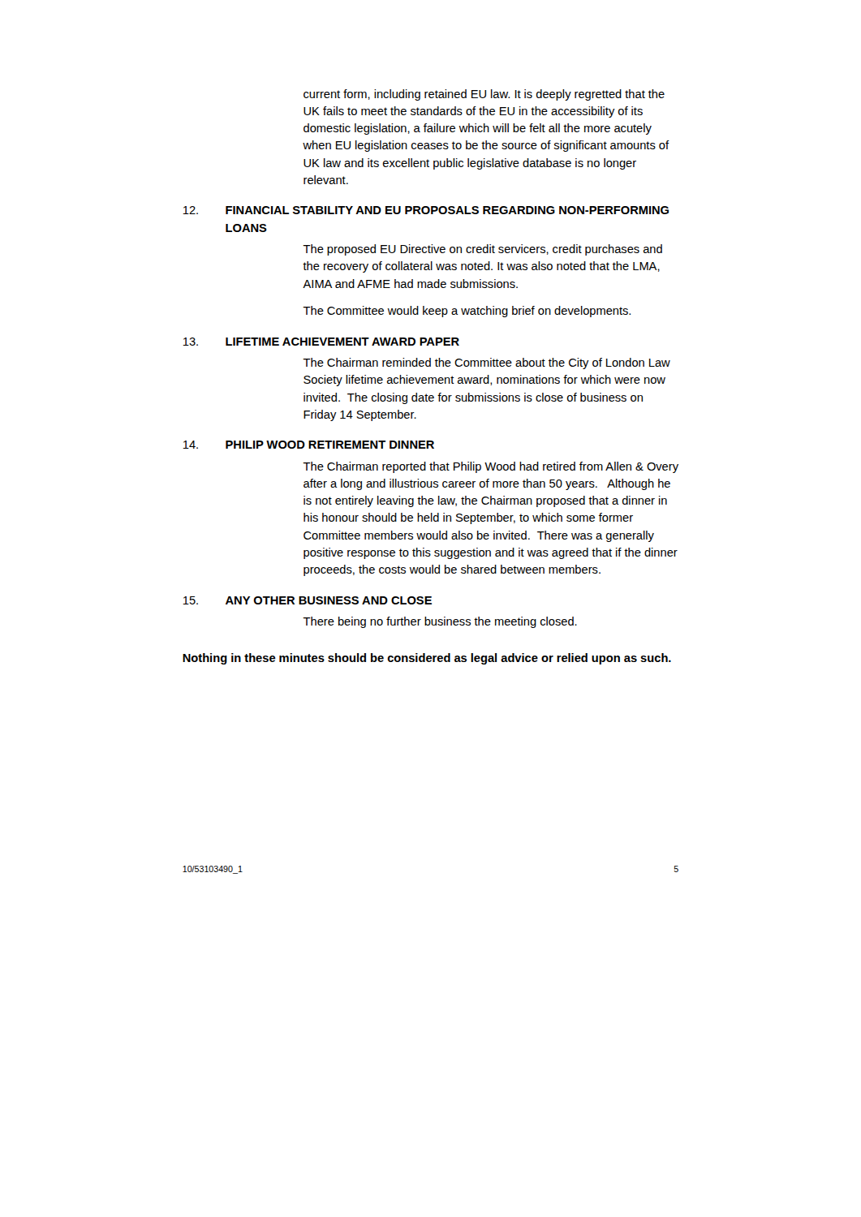current form, including retained EU law. It is deeply regretted that the UK fails to meet the standards of the EU in the accessibility of its domestic legislation, a failure which will be felt all the more acutely when EU legislation ceases to be the source of significant amounts of UK law and its excellent public legislative database is no longer relevant.
12.
Financial stability and EU proposals regarding non-performing loans
The proposed EU Directive on credit servicers, credit purchases and the recovery of collateral was noted. It was also noted that the LMA, AIMA and AFME had made submissions.
The Committee would keep a watching brief on developments.
13.
Lifetime achievement award paper
The Chairman reminded the Committee about the City of London Law Society lifetime achievement award, nominations for which were now invited. The closing date for submissions is close of business on Friday 14 September.
14.
Philip Wood retirement dinner
The Chairman reported that Philip Wood had retired from Allen & Overy after a long and illustrious career of more than 50 years. Although he is not entirely leaving the law, the Chairman proposed that a dinner in his honour should be held in September, to which some former Committee members would also be invited. There was a generally positive response to this suggestion and it was agreed that if the dinner proceeds, the costs would be shared between members.
15.
Any other business and close
There being no further business the meeting closed.
Nothing in these minutes should be considered as legal advice or relied upon as such.
10/53103490_1 5